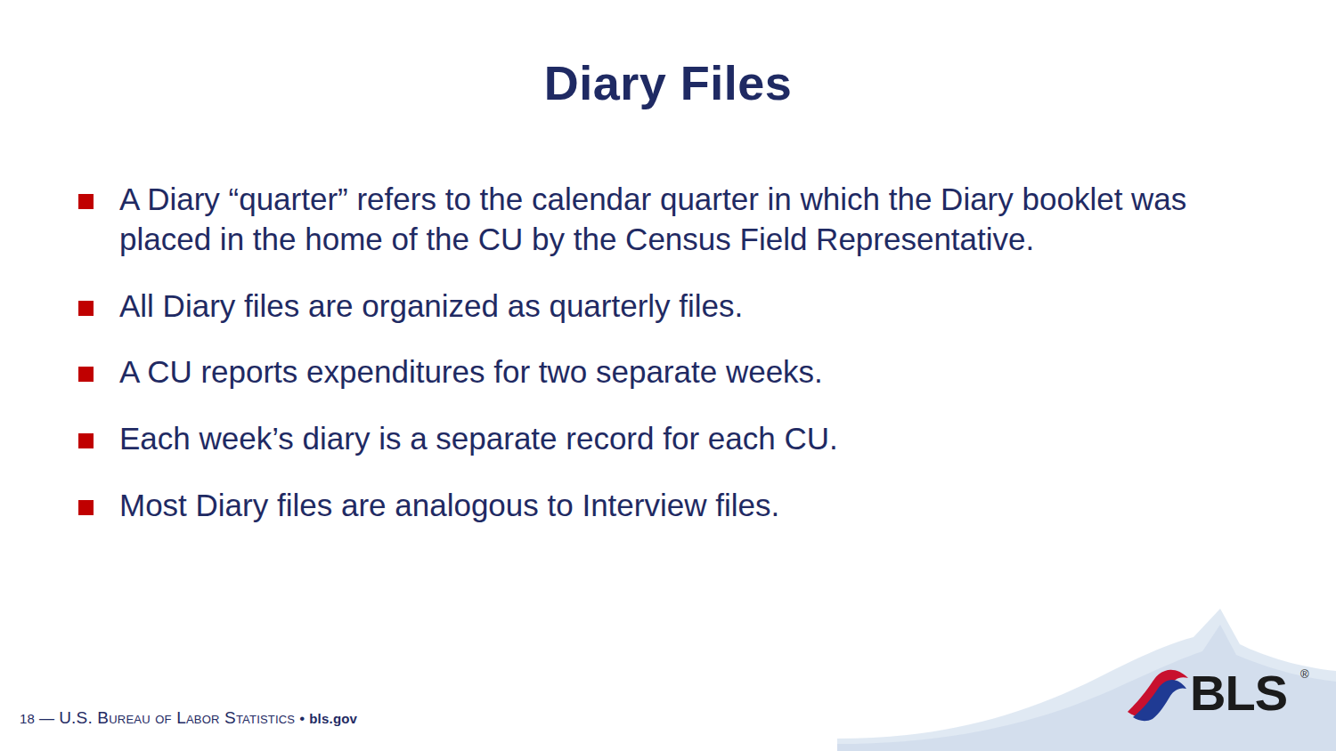Diary Files
A Diary “quarter” refers to the calendar quarter in which the Diary booklet was placed in the home of the CU by the Census Field Representative.
All Diary files are organized as quarterly files.
A CU reports expenditures for two separate weeks.
Each week’s diary is a separate record for each CU.
Most Diary files are analogous to Interview files.
BLS
®
18 — U.S. Bureau of Labor Statistics • bls.gov